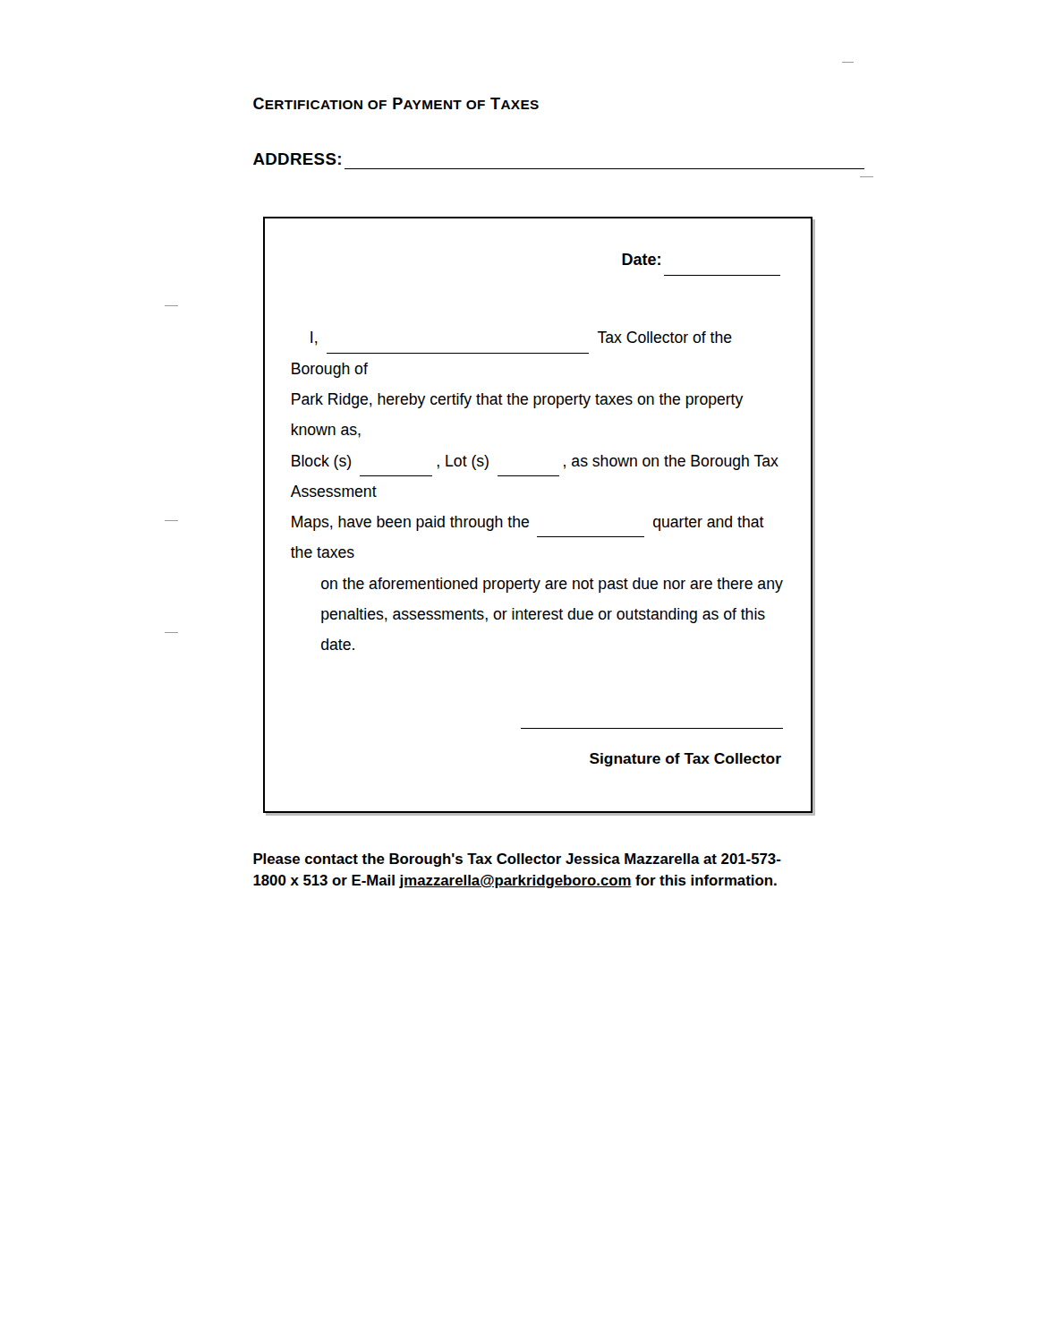CERTIFICATION OF PAYMENT OF TAXES
ADDRESS:
Date:
I, Tax Collector of the Borough of
Park Ridge, hereby certify that the property taxes on the property known as,
Block (s) , Lot (s) , as shown on the Borough Tax Assessment
Maps, have been paid through the quarter and that the taxes
on the aforementioned property are not past due nor are there any
penalties, assessments, or interest due or outstanding as of this date.
Signature of Tax Collector
Please contact the Borough's Tax Collector Jessica Mazzarella at 201-573-1800 x 513 or E-Mail jmazzarella@parkridgeboro.com for this information.